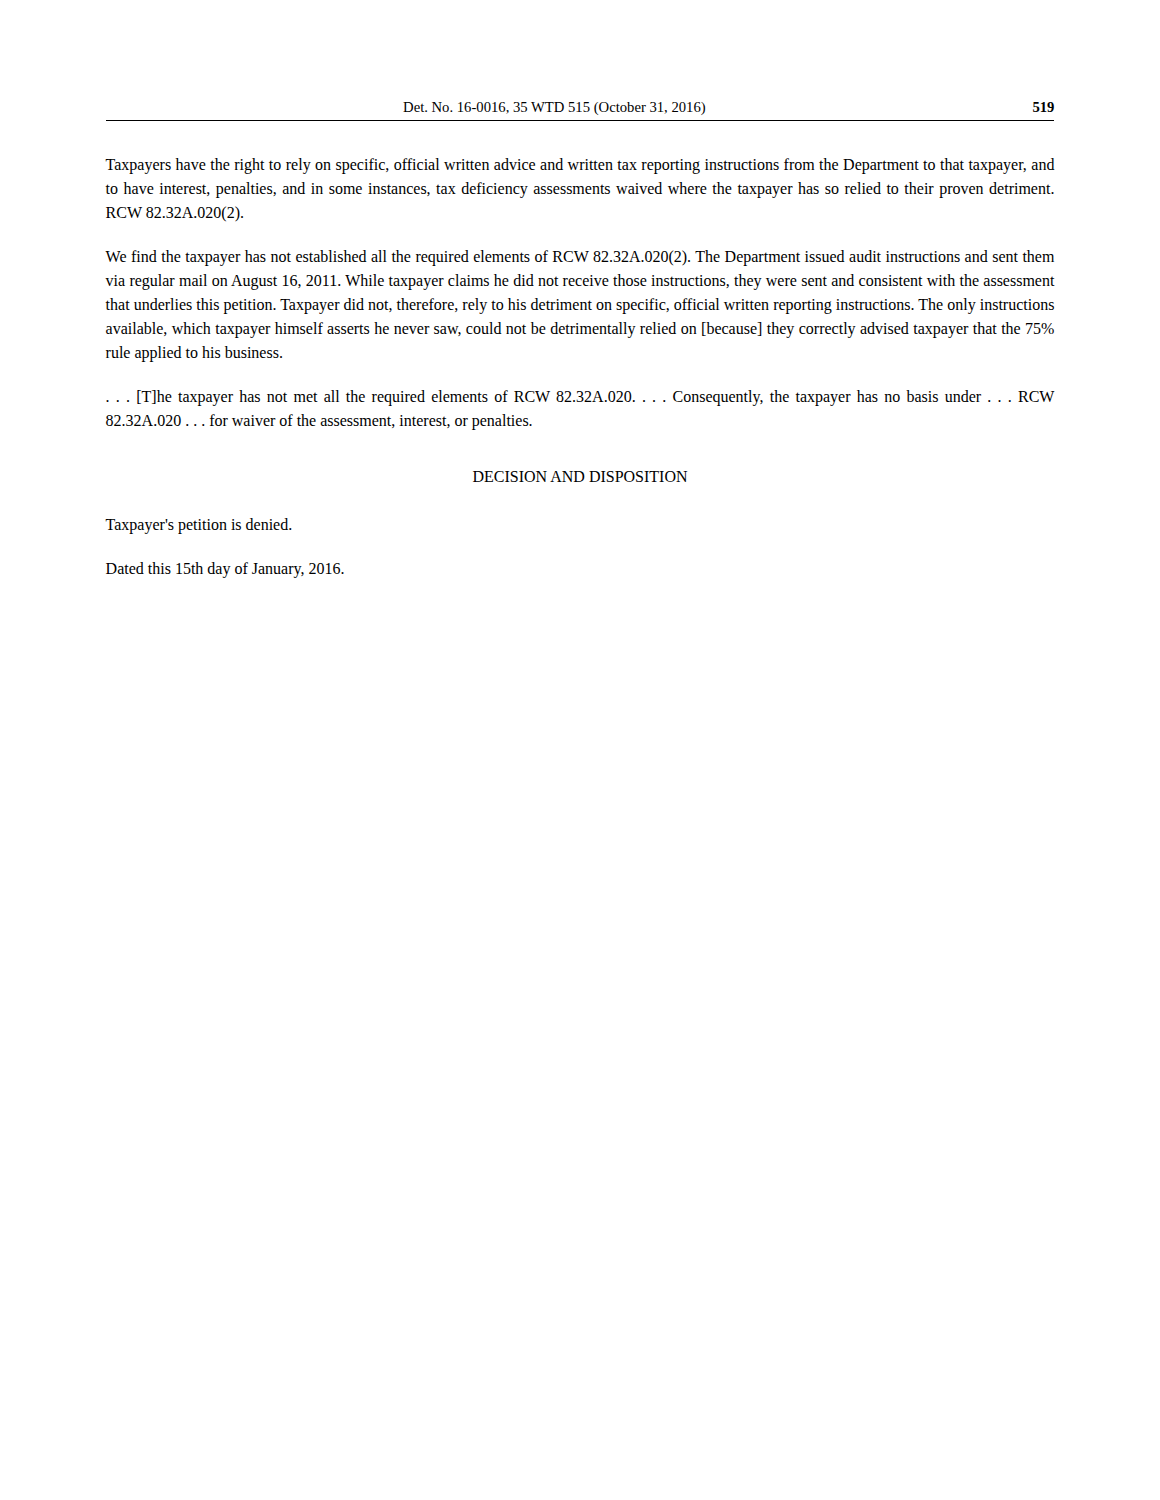Det. No. 16-0016, 35 WTD 515 (October 31, 2016)
519
Taxpayers have the right to rely on specific, official written advice and written tax reporting instructions from the Department to that taxpayer, and to have interest, penalties, and in some instances, tax deficiency assessments waived where the taxpayer has so relied to their proven detriment. RCW 82.32A.020(2).
We find the taxpayer has not established all the required elements of RCW 82.32A.020(2). The Department issued audit instructions and sent them via regular mail on August 16, 2011. While taxpayer claims he did not receive those instructions, they were sent and consistent with the assessment that underlies this petition. Taxpayer did not, therefore, rely to his detriment on specific, official written reporting instructions. The only instructions available, which taxpayer himself asserts he never saw, could not be detrimentally relied on [because] they correctly advised taxpayer that the 75% rule applied to his business.
. . . [T]he taxpayer has not met all the required elements of RCW 82.32A.020. . . . Consequently, the taxpayer has no basis under . . . RCW 82.32A.020 . . . for waiver of the assessment, interest, or penalties.
DECISION AND DISPOSITION
Taxpayer's petition is denied.
Dated this 15th day of January, 2016.